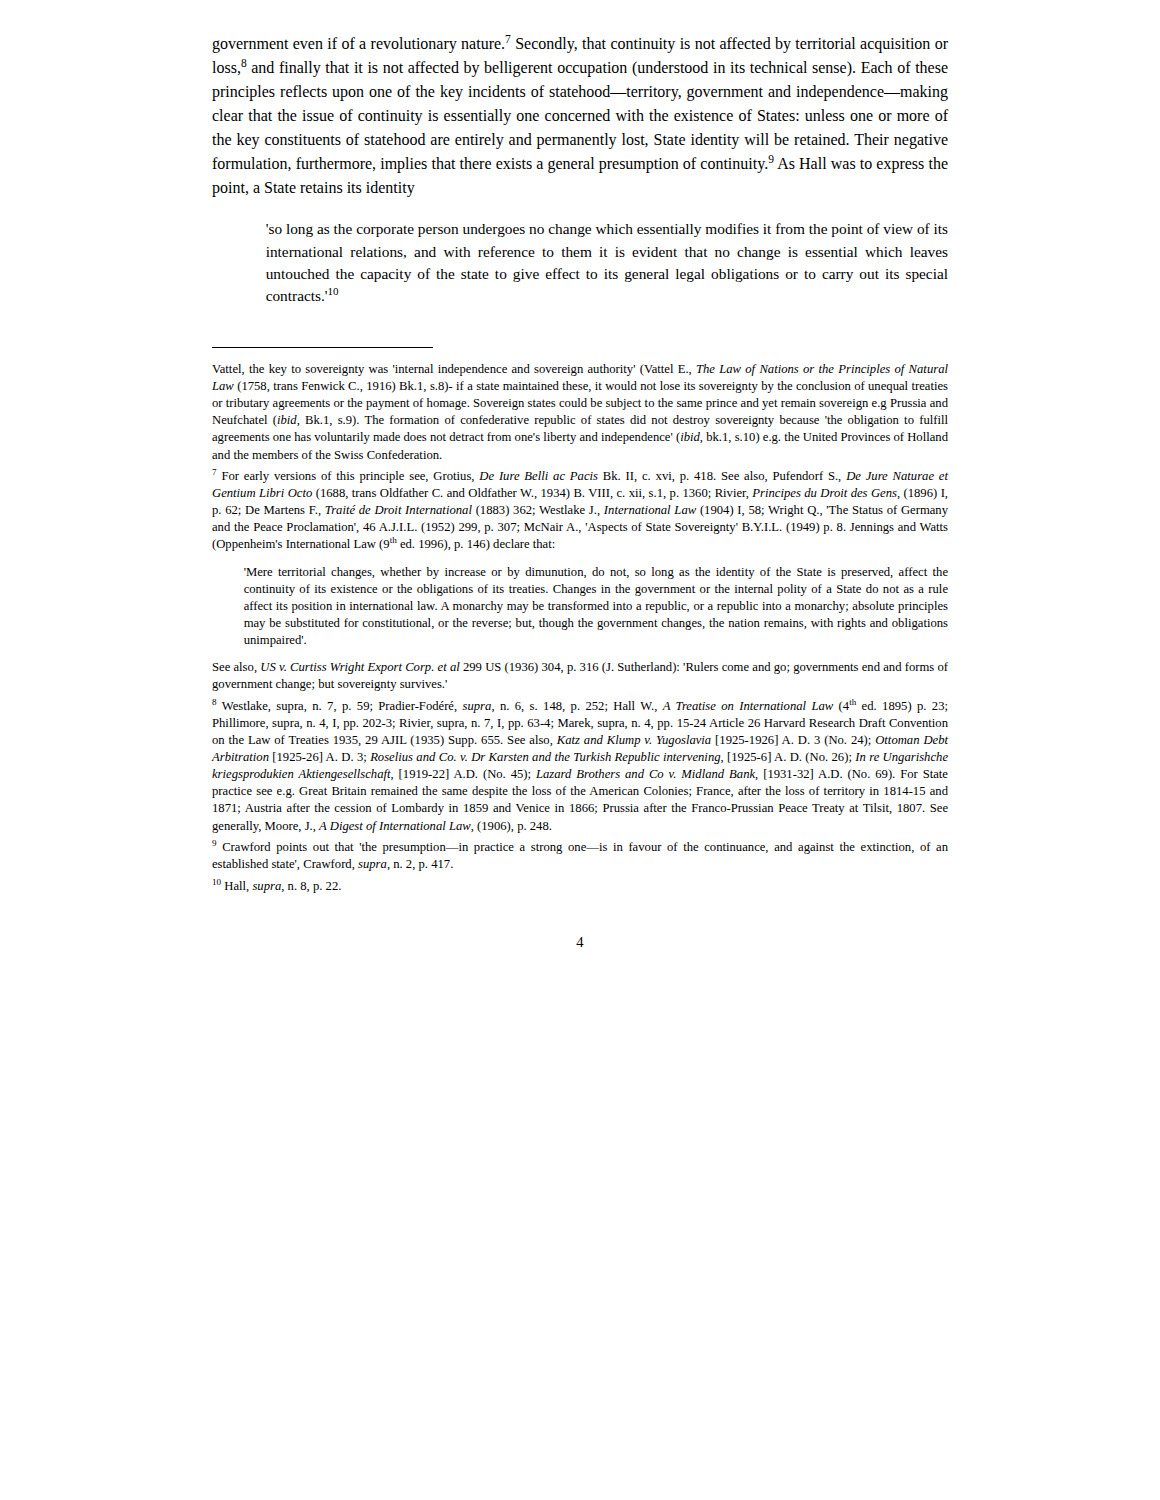government even if of a revolutionary nature.7 Secondly, that continuity is not affected by territorial acquisition or loss,8 and finally that it is not affected by belligerent occupation (understood in its technical sense). Each of these principles reflects upon one of the key incidents of statehood—territory, government and independence—making clear that the issue of continuity is essentially one concerned with the existence of States: unless one or more of the key constituents of statehood are entirely and permanently lost, State identity will be retained. Their negative formulation, furthermore, implies that there exists a general presumption of continuity.9 As Hall was to express the point, a State retains its identity
'so long as the corporate person undergoes no change which essentially modifies it from the point of view of its international relations, and with reference to them it is evident that no change is essential which leaves untouched the capacity of the state to give effect to its general legal obligations or to carry out its special contracts.'10
Vattel, the key to sovereignty was 'internal independence and sovereign authority' (Vattel E., The Law of Nations or the Principles of Natural Law (1758, trans Fenwick C., 1916) Bk.1, s.8)- if a state maintained these, it would not lose its sovereignty by the conclusion of unequal treaties or tributary agreements or the payment of homage. Sovereign states could be subject to the same prince and yet remain sovereign e.g Prussia and Neufchatel (ibid, Bk.1, s.9). The formation of confederative republic of states did not destroy sovereignty because 'the obligation to fulfill agreements one has voluntarily made does not detract from one's liberty and independence' (ibid, bk.1, s.10) e.g. the United Provinces of Holland and the members of the Swiss Confederation.
7 For early versions of this principle see, Grotius, De Iure Belli ac Pacis Bk. II, c. xvi, p. 418. See also, Pufendorf S., De Jure Naturae et Gentium Libri Octo (1688, trans Oldfather C. and Oldfather W., 1934) B. VIII, c. xii, s.1, p. 1360; Rivier, Principes du Droit des Gens, (1896) I, p. 62; De Martens F., Traité de Droit International (1883) 362; Westlake J., International Law (1904) I, 58; Wright Q., 'The Status of Germany and the Peace Proclamation', 46 A.J.I.L. (1952) 299, p. 307; McNair A., 'Aspects of State Sovereignty' B.Y.I.L. (1949) p. 8. Jennings and Watts (Oppenheim's International Law (9th ed. 1996), p. 146) declare that:
'Mere territorial changes, whether by increase or by dimunution, do not, so long as the identity of the State is preserved, affect the continuity of its existence or the obligations of its treaties. Changes in the government or the internal polity of a State do not as a rule affect its position in international law. A monarchy may be transformed into a republic, or a republic into a monarchy; absolute principles may be substituted for constitutional, or the reverse; but, though the government changes, the nation remains, with rights and obligations unimpaired'.
See also, US v. Curtiss Wright Export Corp. et al 299 US (1936) 304, p. 316 (J. Sutherland): 'Rulers come and go; governments end and forms of government change; but sovereignty survives.'
8 Westlake, supra, n. 7, p. 59; Pradier-Fodéré, supra, n. 6, s. 148, p. 252; Hall W., A Treatise on International Law (4th ed. 1895) p. 23; Phillimore, supra, n. 4, I, pp. 202-3; Rivier, supra, n. 7, I, pp. 63-4; Marek, supra, n. 4, pp. 15-24 Article 26 Harvard Research Draft Convention on the Law of Treaties 1935, 29 AJIL (1935) Supp. 655. See also, Katz and Klump v. Yugoslavia [1925-1926] A. D. 3 (No. 24); Ottoman Debt Arbitration [1925-26] A. D. 3; Roselius and Co. v. Dr Karsten and the Turkish Republic intervening, [1925-6] A. D. (No. 26); In re Ungarishche kriegsprodukien Aktiengesellschaft, [1919-22] A.D. (No. 45); Lazard Brothers and Co v. Midland Bank, [1931-32] A.D. (No. 69). For State practice see e.g. Great Britain remained the same despite the loss of the American Colonies; France, after the loss of territory in 1814-15 and 1871; Austria after the cession of Lombardy in 1859 and Venice in 1866; Prussia after the Franco-Prussian Peace Treaty at Tilsit, 1807. See generally, Moore, J., A Digest of International Law, (1906), p. 248.
9 Crawford points out that 'the presumption—in practice a strong one—is in favour of the continuance, and against the extinction, of an established state', Crawford, supra, n. 2, p. 417.
10 Hall, supra, n. 8, p. 22.
4